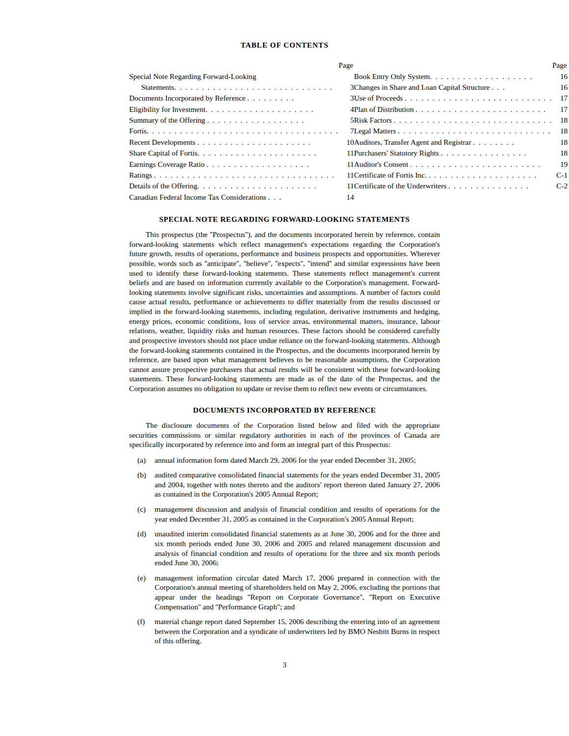TABLE OF CONTENTS
| | Page | | | Page |
| Special Note Regarding Forward-Looking | | | Book Entry Only System . . . . . . . . . . . . . . . . . . . | 16 |
| Statements . . . . . . . . . . . . . . . . . . . . . . . . . . . . . | 3 | | Changes in Share and Loan Capital Structure . . . | 16 |
| Documents Incorporated by Reference . . . . . . . . . | 3 | | Use of Proceeds . . . . . . . . . . . . . . . . . . . . . . . . . . . | 17 |
| Eligibility for Investment . . . . . . . . . . . . . . . . . . . . | 4 | | Plan of Distribution . . . . . . . . . . . . . . . . . . . . . . . . | 17 |
| Summary of the Offering . . . . . . . . . . . . . . . . . . | 5 | | Risk Factors . . . . . . . . . . . . . . . . . . . . . . . . . . . . . | 18 |
| Fortis . . . . . . . . . . . . . . . . . . . . . . . . . . . . . . . . . . . | 7 | | Legal Matters . . . . . . . . . . . . . . . . . . . . . . . . . . . . | 18 |
| Recent Developments . . . . . . . . . . . . . . . . . . . . . | 10 | | Auditors, Transfer Agent and Registrar . . . . . . . . | 18 |
| Share Capital of Fortis . . . . . . . . . . . . . . . . . . . . . . | 11 | | Purchasers' Statutory Rights . . . . . . . . . . . . . . . . | 18 |
| Earnings Coverage Ratio . . . . . . . . . . . . . . . . . . . | 11 | | Auditor's Consent . . . . . . . . . . . . . . . . . . . . . . . . | 19 |
| Ratings . . . . . . . . . . . . . . . . . . . . . . . . . . . . . . . . . | 11 | | Certificate of Fortis Inc. . . . . . . . . . . . . . . . . . . . . | C-1 |
| Details of the Offering . . . . . . . . . . . . . . . . . . . . . . | 11 | | Certificate of the Underwriters . . . . . . . . . . . . . . . | C-2 |
| Canadian Federal Income Tax Considerations . . . | 14 | | | |
SPECIAL NOTE REGARDING FORWARD-LOOKING STATEMENTS
This prospectus (the ''Prospectus''), and the documents incorporated herein by reference, contain forward-looking statements which reflect management's expectations regarding the Corporation's future growth, results of operations, performance and business prospects and opportunities. Wherever possible, words such as ''anticipate'', ''believe'', ''expects'', ''intend'' and similar expressions have been used to identify these forward-looking statements. These statements reflect management's current beliefs and are based on information currently available to the Corporation's management. Forward-looking statements involve significant risks, uncertainties and assumptions. A number of factors could cause actual results, performance or achievements to differ materially from the results discussed or implied in the forward-looking statements, including regulation, derivative instruments and hedging, energy prices, economic conditions, loss of service areas, environmental matters, insurance, labour relations, weather, liquidity risks and human resources. These factors should be considered carefully and prospective investors should not place undue reliance on the forward-looking statements. Although the forward-looking statements contained in the Prospectus, and the documents incorporated herein by reference, are based upon what management believes to be reasonable assumptions, the Corporation cannot assure prospective purchasers that actual results will be consistent with these forward-looking statements. These forward-looking statements are made as of the date of the Prospectus, and the Corporation assumes no obligation to update or revise them to reflect new events or circumstances.
DOCUMENTS INCORPORATED BY REFERENCE
The disclosure documents of the Corporation listed below and filed with the appropriate securities commissions or similar regulatory authorities in each of the provinces of Canada are specifically incorporated by reference into and form an integral part of this Prospectus:
(a) annual information form dated March 29, 2006 for the year ended December 31, 2005;
(b) audited comparative consolidated financial statements for the years ended December 31, 2005 and 2004, together with notes thereto and the auditors' report thereon dated January 27, 2006 as contained in the Corporation's 2005 Annual Report;
(c) management discussion and analysis of financial condition and results of operations for the year ended December 31, 2005 as contained in the Corporation's 2005 Annual Report;
(d) unaudited interim consolidated financial statements as at June 30, 2006 and for the three and six month periods ended June 30, 2006 and 2005 and related management discussion and analysis of financial condition and results of operations for the three and six month periods ended June 30, 2006;
(e) management information circular dated March 17, 2006 prepared in connection with the Corporation's annual meeting of shareholders held on May 2, 2006, excluding the portions that appear under the headings ''Report on Corporate Governance'', ''Report on Executive Compensation'' and ''Performance Graph''; and
(f) material change report dated September 15, 2006 describing the entering into of an agreement between the Corporation and a syndicate of underwriters led by BMO Nesbitt Burns in respect of this offering.
3